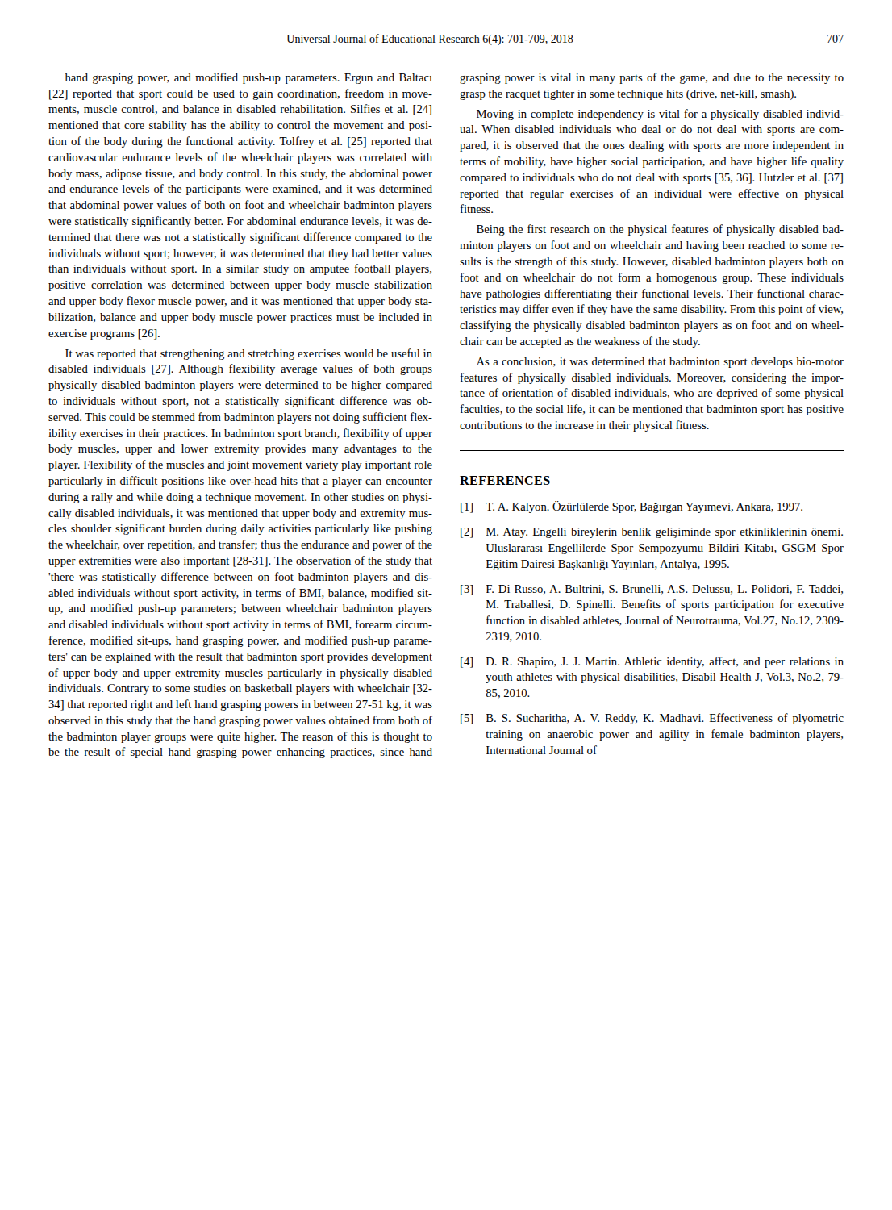Universal Journal of Educational Research 6(4): 701-709, 2018
707
hand grasping power, and modified push-up parameters. Ergun and Baltacı [22] reported that sport could be used to gain coordination, freedom in movements, muscle control, and balance in disabled rehabilitation. Silfies et al. [24] mentioned that core stability has the ability to control the movement and position of the body during the functional activity. Tolfrey et al. [25] reported that cardiovascular endurance levels of the wheelchair players was correlated with body mass, adipose tissue, and body control. In this study, the abdominal power and endurance levels of the participants were examined, and it was determined that abdominal power values of both on foot and wheelchair badminton players were statistically significantly better. For abdominal endurance levels, it was determined that there was not a statistically significant difference compared to the individuals without sport; however, it was determined that they had better values than individuals without sport. In a similar study on amputee football players, positive correlation was determined between upper body muscle stabilization and upper body flexor muscle power, and it was mentioned that upper body stabilization, balance and upper body muscle power practices must be included in exercise programs [26].
It was reported that strengthening and stretching exercises would be useful in disabled individuals [27]. Although flexibility average values of both groups physically disabled badminton players were determined to be higher compared to individuals without sport, not a statistically significant difference was observed. This could be stemmed from badminton players not doing sufficient flexibility exercises in their practices. In badminton sport branch, flexibility of upper body muscles, upper and lower extremity provides many advantages to the player. Flexibility of the muscles and joint movement variety play important role particularly in difficult positions like over-head hits that a player can encounter during a rally and while doing a technique movement. In other studies on physically disabled individuals, it was mentioned that upper body and extremity muscles shoulder significant burden during daily activities particularly like pushing the wheelchair, over repetition, and transfer; thus the endurance and power of the upper extremities were also important [28-31]. The observation of the study that 'there was statistically difference between on foot badminton players and disabled individuals without sport activity, in terms of BMI, balance, modified sit-up, and modified push-up parameters; between wheelchair badminton players and disabled individuals without sport activity in terms of BMI, forearm circumference, modified sit-ups, hand grasping power, and modified push-up parameters' can be explained with the result that badminton sport provides development of upper body and upper extremity muscles particularly in physically disabled individuals. Contrary to some studies on basketball players with wheelchair [32-34] that reported right and left hand grasping powers in between 27-51 kg, it was observed in this study that the hand grasping power values obtained from both of the badminton player groups were quite higher. The reason of this is thought to be the result of special hand grasping power enhancing practices, since hand grasping power is vital in many parts of the game, and due to the necessity to grasp the racquet tighter in some technique hits (drive, net-kill, smash).
Moving in complete independency is vital for a physically disabled individual. When disabled individuals who deal or do not deal with sports are compared, it is observed that the ones dealing with sports are more independent in terms of mobility, have higher social participation, and have higher life quality compared to individuals who do not deal with sports [35, 36]. Hutzler et al. [37] reported that regular exercises of an individual were effective on physical fitness.
Being the first research on the physical features of physically disabled badminton players on foot and on wheelchair and having been reached to some results is the strength of this study. However, disabled badminton players both on foot and on wheelchair do not form a homogenous group. These individuals have pathologies differentiating their functional levels. Their functional characteristics may differ even if they have the same disability. From this point of view, classifying the physically disabled badminton players as on foot and on wheelchair can be accepted as the weakness of the study.
As a conclusion, it was determined that badminton sport develops bio-motor features of physically disabled individuals. Moreover, considering the importance of orientation of disabled individuals, who are deprived of some physical faculties, to the social life, it can be mentioned that badminton sport has positive contributions to the increase in their physical fitness.
REFERENCES
T. A. Kalyon. Özürlülerde Spor, Bağırgan Yayımevi, Ankara, 1997.
M. Atay. Engelli bireylerin benlik gelişiminde spor etkinliklerinin önemi. Uluslararası Engellilerde Spor Sempozyumu Bildiri Kitabı, GSGM Spor Eğitim Dairesi Başkanlığı Yayınları, Antalya, 1995.
F. Di Russo, A. Bultrini, S. Brunelli, A.S. Delussu, L. Polidori, F. Taddei, M. Traballesi, D. Spinelli. Benefits of sports participation for executive function in disabled athletes, Journal of Neurotrauma, Vol.27, No.12, 2309-2319, 2010.
D. R. Shapiro, J. J. Martin. Athletic identity, affect, and peer relations in youth athletes with physical disabilities, Disabil Health J, Vol.3, No.2, 79-85, 2010.
B. S. Sucharitha, A. V. Reddy, K. Madhavi. Effectiveness of plyometric training on anaerobic power and agility in female badminton players, International Journal of